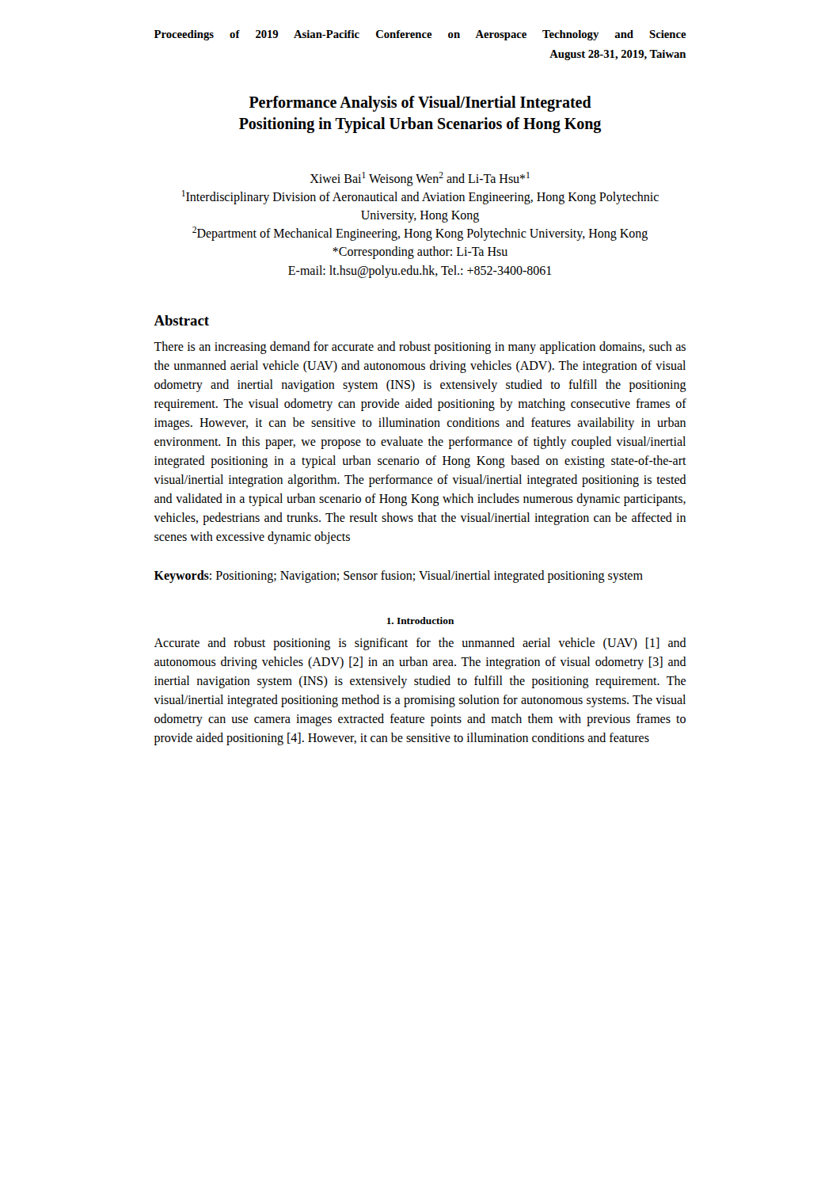Proceedings of 2019 Asian-Pacific Conference on Aerospace Technology and Science
August 28-31, 2019, Taiwan
Performance Analysis of Visual/Inertial Integrated
Positioning in Typical Urban Scenarios of Hong Kong
Xiwei Bai1 Weisong Wen2 and Li-Ta Hsu*1
1Interdisciplinary Division of Aeronautical and Aviation Engineering, Hong Kong Polytechnic University, Hong Kong
2Department of Mechanical Engineering, Hong Kong Polytechnic University, Hong Kong
*Corresponding author: Li-Ta Hsu
E-mail: lt.hsu@polyu.edu.hk, Tel.: +852-3400-8061
Abstract
There is an increasing demand for accurate and robust positioning in many application domains, such as the unmanned aerial vehicle (UAV) and autonomous driving vehicles (ADV). The integration of visual odometry and inertial navigation system (INS) is extensively studied to fulfill the positioning requirement. The visual odometry can provide aided positioning by matching consecutive frames of images. However, it can be sensitive to illumination conditions and features availability in urban environment. In this paper, we propose to evaluate the performance of tightly coupled visual/inertial integrated positioning in a typical urban scenario of Hong Kong based on existing state-of-the-art visual/inertial integration algorithm. The performance of visual/inertial integrated positioning is tested and validated in a typical urban scenario of Hong Kong which includes numerous dynamic participants, vehicles, pedestrians and trunks. The result shows that the visual/inertial integration can be affected in scenes with excessive dynamic objects
Keywords: Positioning; Navigation; Sensor fusion; Visual/inertial integrated positioning system
1. Introduction
Accurate and robust positioning is significant for the unmanned aerial vehicle (UAV) [1] and autonomous driving vehicles (ADV) [2] in an urban area. The integration of visual odometry [3] and inertial navigation system (INS) is extensively studied to fulfill the positioning requirement. The visual/inertial integrated positioning method is a promising solution for autonomous systems. The visual odometry can use camera images extracted feature points and match them with previous frames to provide aided positioning [4]. However, it can be sensitive to illumination conditions and features